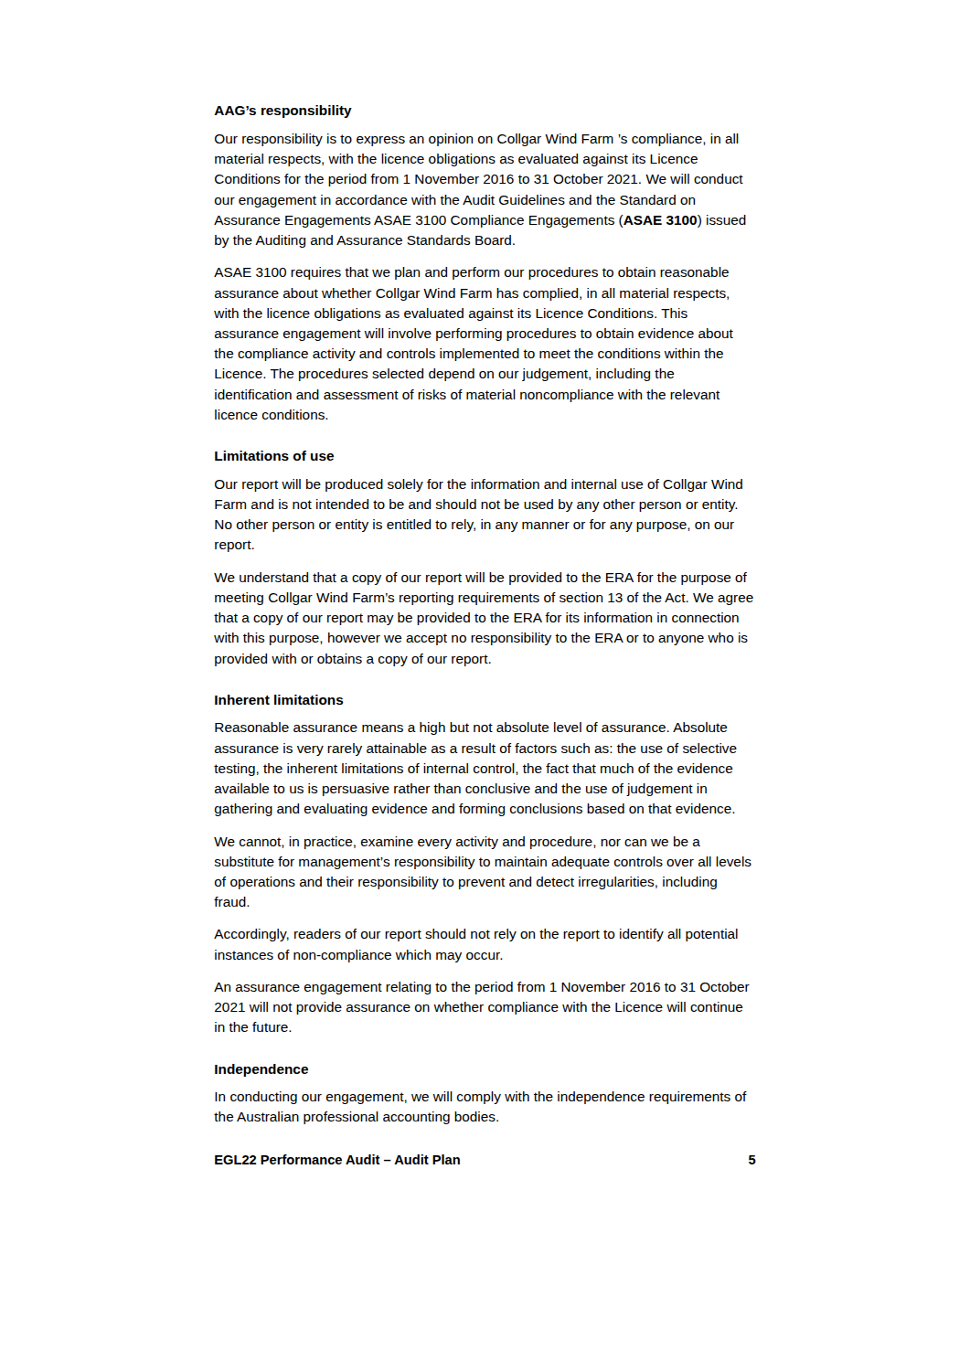AAG’s responsibility
Our responsibility is to express an opinion on Collgar Wind Farm ’s compliance, in all material respects, with the licence obligations as evaluated against its Licence Conditions for the period from 1 November 2016 to 31 October 2021. We will conduct our engagement in accordance with the Audit Guidelines and the Standard on Assurance Engagements ASAE 3100 Compliance Engagements (ASAE 3100) issued by the Auditing and Assurance Standards Board.
ASAE 3100 requires that we plan and perform our procedures to obtain reasonable assurance about whether Collgar Wind Farm has complied, in all material respects, with the licence obligations as evaluated against its Licence Conditions. This assurance engagement will involve performing procedures to obtain evidence about the compliance activity and controls implemented to meet the conditions within the Licence. The procedures selected depend on our judgement, including the identification and assessment of risks of material noncompliance with the relevant licence conditions.
Limitations of use
Our report will be produced solely for the information and internal use of Collgar Wind Farm and is not intended to be and should not be used by any other person or entity. No other person or entity is entitled to rely, in any manner or for any purpose, on our report.
We understand that a copy of our report will be provided to the ERA for the purpose of meeting Collgar Wind Farm’s reporting requirements of section 13 of the Act. We agree that a copy of our report may be provided to the ERA for its information in connection with this purpose, however we accept no responsibility to the ERA or to anyone who is provided with or obtains a copy of our report.
Inherent limitations
Reasonable assurance means a high but not absolute level of assurance. Absolute assurance is very rarely attainable as a result of factors such as: the use of selective testing, the inherent limitations of internal control, the fact that much of the evidence available to us is persuasive rather than conclusive and the use of judgement in gathering and evaluating evidence and forming conclusions based on that evidence.
We cannot, in practice, examine every activity and procedure, nor can we be a substitute for management’s responsibility to maintain adequate controls over all levels of operations and their responsibility to prevent and detect irregularities, including fraud.
Accordingly, readers of our report should not rely on the report to identify all potential instances of non-compliance which may occur.
An assurance engagement relating to the period from 1 November 2016 to 31 October 2021 will not provide assurance on whether compliance with the Licence will continue in the future.
Independence
In conducting our engagement, we will comply with the independence requirements of the Australian professional accounting bodies.
EGL22 Performance Audit – Audit Plan 5